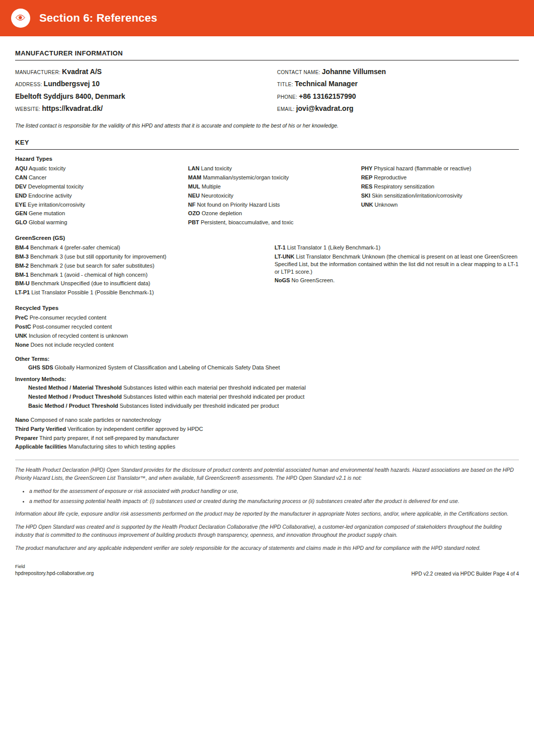👁
Section 6: References
MANUFACTURER INFORMATION
MANUFACTURER: Kvadrat A/S
ADDRESS: Lundbergsvej 10
Ebeltoft Syddjurs 8400, Denmark
WEBSITE: https://kvadrat.dk/
CONTACT NAME: Johanne Villumsen
TITLE: Technical Manager
PHONE: +86 13162157990
EMAIL: jovi@kvadrat.org
The listed contact is responsible for the validity of this HPD and attests that it is accurate and complete to the best of his or her knowledge.
KEY
Hazard Types
AQU Aquatic toxicity
CAN Cancer
DEV Developmental toxicity
END Endocrine activity
EYE Eye irritation/corrosivity
GEN Gene mutation
GLO Global warming
LAN Land toxicity
MAM Mammalian/systemic/organ toxicity
MUL Multiple
NEU Neurotoxicity
NF Not found on Priority Hazard Lists
OZO Ozone depletion
PBT Persistent, bioaccumulative, and toxic
PHY Physical hazard (flammable or reactive)
REP Reproductive
RES Respiratory sensitization
SKI Skin sensitization/irritation/corrosivity
UNK Unknown
GreenScreen (GS)
BM-4 Benchmark 4 (prefer-safer chemical)
BM-3 Benchmark 3 (use but still opportunity for improvement)
BM-2 Benchmark 2 (use but search for safer substitutes)
BM-1 Benchmark 1 (avoid - chemical of high concern)
BM-U Benchmark Unspecified (due to insufficient data)
LT-P1 List Translator Possible 1 (Possible Benchmark-1)
LT-1 List Translator 1 (Likely Benchmark-1)
LT-UNK List Translator Benchmark Unknown (the chemical is present on at least one GreenScreen Specified List, but the information contained within the list did not result in a clear mapping to a LT-1 or LTP1 score.)
NoGS No GreenScreen.
Recycled Types
PreC Pre-consumer recycled content
PostC Post-consumer recycled content
UNK Inclusion of recycled content is unknown
None Does not include recycled content
Other Terms:
GHS SDS Globally Harmonized System of Classification and Labeling of Chemicals Safety Data Sheet
Inventory Methods:
Nested Method / Material Threshold Substances listed within each material per threshold indicated per material
Nested Method / Product Threshold Substances listed within each material per threshold indicated per product
Basic Method / Product Threshold Substances listed individually per threshold indicated per product
Nano Composed of nano scale particles or nanotechnology
Third Party Verified Verification by independent certifier approved by HPDC
Preparer Third party preparer, if not self-prepared by manufacturer
Applicable facilities Manufacturing sites to which testing applies
The Health Product Declaration (HPD) Open Standard provides for the disclosure of product contents and potential associated human and environmental health hazards. Hazard associations are based on the HPD Priority Hazard Lists, the GreenScreen List Translator™, and when available, full GreenScreen® assessments. The HPD Open Standard v2.1 is not:
a method for the assessment of exposure or risk associated with product handling or use,
a method for assessing potential health impacts of: (i) substances used or created during the manufacturing process or (ii) substances created after the product is delivered for end use.
Information about life cycle, exposure and/or risk assessments performed on the product may be reported by the manufacturer in appropriate Notes sections, and/or, where applicable, in the Certifications section.
The HPD Open Standard was created and is supported by the Health Product Declaration Collaborative (the HPD Collaborative), a customer-led organization composed of stakeholders throughout the building industry that is committed to the continuous improvement of building products through transparency, openness, and innovation throughout the product supply chain.
The product manufacturer and any applicable independent verifier are solely responsible for the accuracy of statements and claims made in this HPD and for compliance with the HPD standard noted.
Field
hpdrepository.hpd-collaborative.org
HPD v2.2 created via HPDC Builder Page 4 of 4